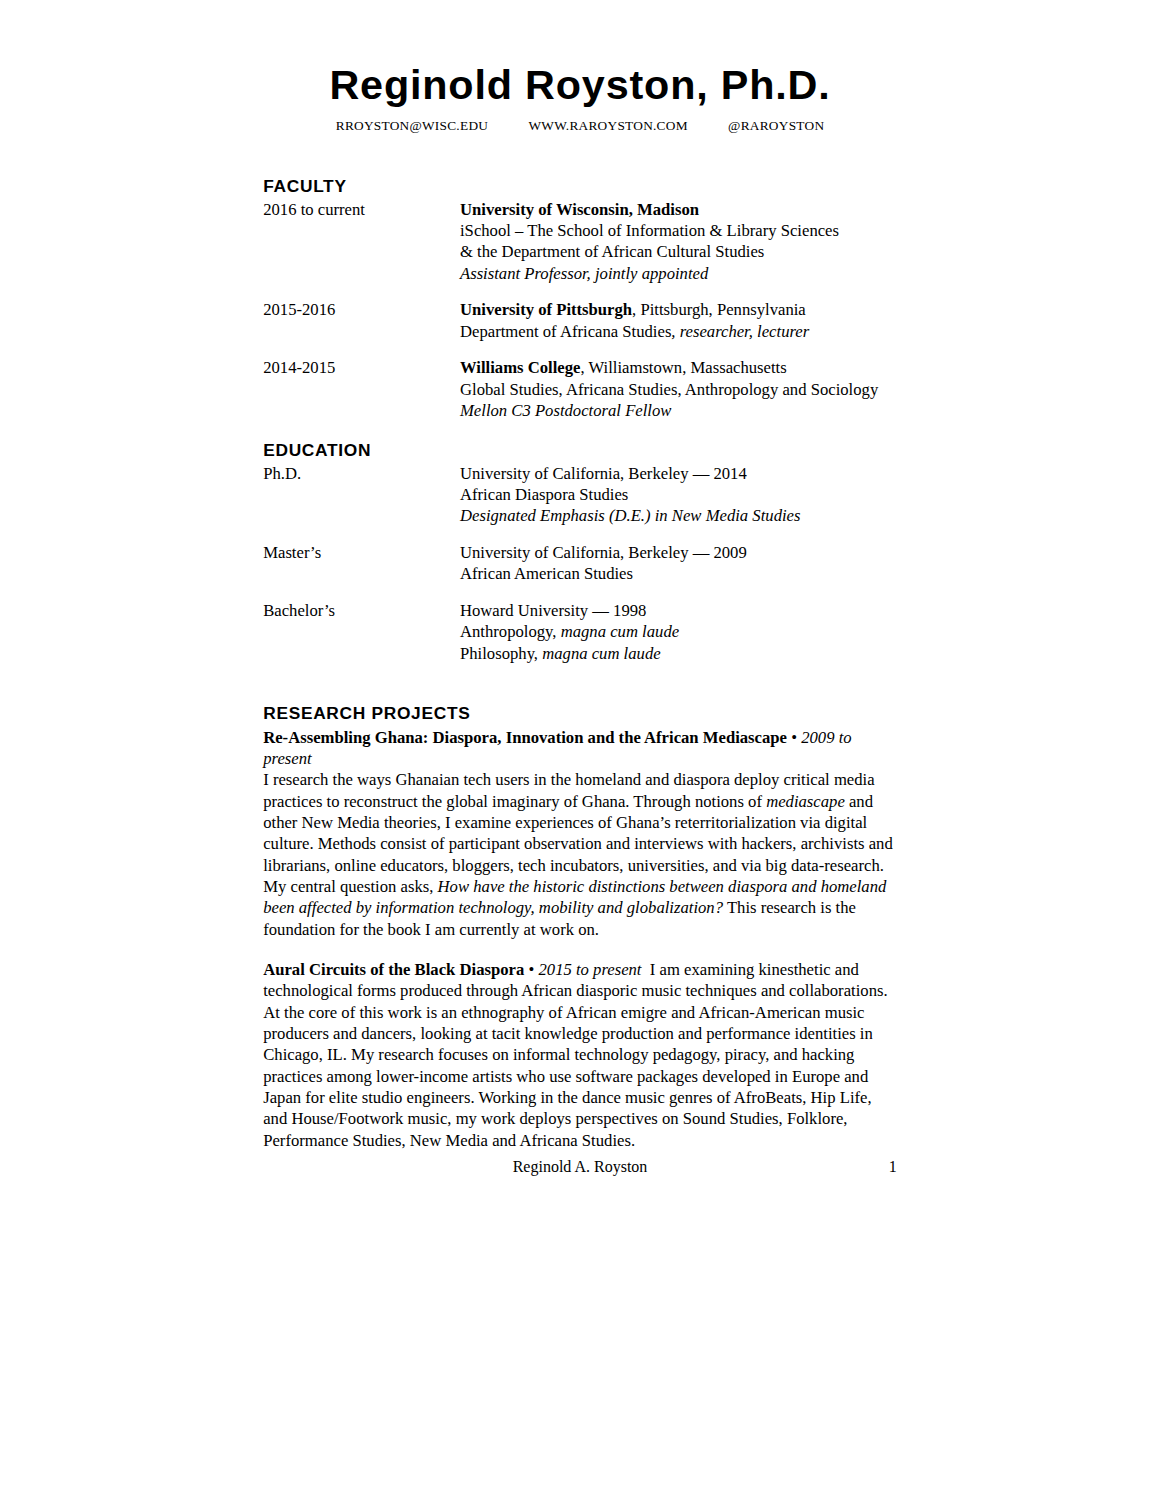Reginold Royston, Ph.D.
RROYSTON@WISC.EDU WWW.RAROYSTON.COM @RAROYSTON
FACULTY
| 2016 to current | University of Wisconsin, Madison iSchool – The School of Information & Library Sciences & the Department of African Cultural Studies Assistant Professor, jointly appointed |
| 2015-2016 | University of Pittsburgh , Pittsburgh, Pennsylvania Department of Africana Studies , researcher, lecturer |
| 2014-2015 | Williams College , Williamstown, Massachusetts Global Studies, Africana Studies, Anthropology and Sociology Mellon C3 Postdoctoral Fellow |
EDUCATION
| Ph.D. | University of California, Berkeley — 2014 African Diaspora Studies Designated Emphasis (D.E.) in New Media Studies |
| Master’s | University of California, Berkeley — 2009 African American Studies |
| Bachelor’s | Howard University — 1998 Anthropology, magna cum laude Philosophy, magna cum laude |
RESEARCH PROJECTS
Re-Assembling Ghana: Diaspora, Innovation and the African Mediascape • 2009 to present
I research the ways Ghanaian tech users in the homeland and diaspora deploy critical media practices to reconstruct the global imaginary of Ghana. Through notions of mediascape and other New Media theories, I examine experiences of Ghana’s reterritorialization via digital culture. Methods consist of participant observation and interviews with hackers, archivists and librarians, online educators, bloggers, tech incubators, universities, and via big data-research. My central question asks, How have the historic distinctions between diaspora and homeland been affected by information technology, mobility and globalization? This research is the foundation for the book I am currently at work on.
Aural Circuits of the Black Diaspora • 2015 to present I am examining kinesthetic and technological forms produced through African diasporic music techniques and collaborations. At the core of this work is an ethnography of African emigre and African-American music producers and dancers, looking at tacit knowledge production and performance identities in Chicago, IL. My research focuses on informal technology pedagogy, piracy, and hacking practices among lower-income artists who use software packages developed in Europe and Japan for elite studio engineers. Working in the dance music genres of AfroBeats, Hip Life, and House/Footwork music, my work deploys perspectives on Sound Studies, Folklore, Performance Studies, New Media and Africana Studies.
Reginold A. Royston
1